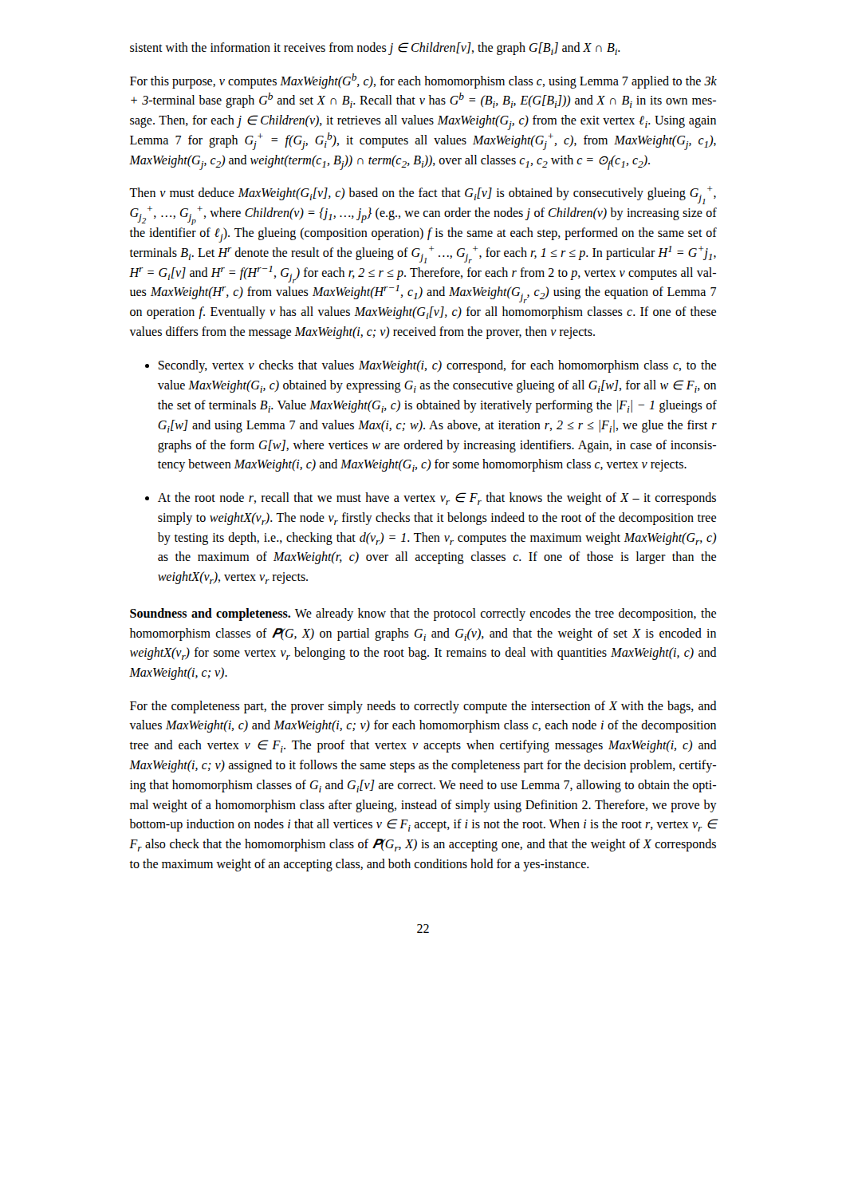sistent with the information it receives from nodes j ∈ Children[v], the graph G[Bi] and X ∩ Bi.
For this purpose, v computes MaxWeight(Gb, c), for each homomorphism class c, using Lemma 7 applied to the 3k + 3-terminal base graph Gb and set X ∩ Bi. Recall that v has Gb = (Bi, Bi, E(G[Bi])) and X ∩ Bi in its own message. Then, for each j ∈ Children(v), it retrieves all values MaxWeight(Gj, c) from the exit vertex ℓi. Using again Lemma 7 for graph Gj+ = f(Gj, Gib), it computes all values MaxWeight(Gj+, c), from MaxWeight(Gj, c1), MaxWeight(Gj, c2) and weight(term(c1, Bj)) ∩ term(c2, Bi)), over all classes c1, c2 with c = ⊙f(c1, c2).
Then v must deduce MaxWeight(Gi[v], c) based on the fact that Gi[v] is obtained by consecutively glueing Gj1+, Gj2+, …, Gjp+, where Children(v) = {j1, …, jp} (e.g., we can order the nodes j of Children(v) by increasing size of the identifier of ℓj). The glueing (composition operation) f is the same at each step, performed on the same set of terminals Bi. Let Hr denote the result of the glueing of Gj1+ …, Gjr+, for each r, 1 ≤ r ≤ p. In particular H1 = G+j1, Hr = Gi[v] and Hr = f(Hr−1, Gjr) for each r, 2 ≤ r ≤ p. Therefore, for each r from 2 to p, vertex v computes all values MaxWeight(Hr, c) from values MaxWeight(Hr−1, c1) and MaxWeight(Gjr, c2) using the equation of Lemma 7 on operation f. Eventually v has all values MaxWeight(Gi[v], c) for all homomorphism classes c. If one of these values differs from the message MaxWeight(i, c; v) received from the prover, then v rejects.
Secondly, vertex v checks that values MaxWeight(i, c) correspond, for each homomorphism class c, to the value MaxWeight(Gi, c) obtained by expressing Gi as the consecutive glueing of all Gi[w], for all w ∈ Fi, on the set of terminals Bi. Value MaxWeight(Gi, c) is obtained by iteratively performing the |Fi| − 1 glueings of Gi[w] and using Lemma 7 and values Max(i, c; w). As above, at iteration r, 2 ≤ r ≤ |Fi|, we glue the first r graphs of the form G[w], where vertices w are ordered by increasing identifiers. Again, in case of inconsistency between MaxWeight(i, c) and MaxWeight(Gi, c) for some homomorphism class c, vertex v rejects.
At the root node r, recall that we must have a vertex vr ∈ Fr that knows the weight of X – it corresponds simply to weightX(vr). The node vr firstly checks that it belongs indeed to the root of the decomposition tree by testing its depth, i.e., checking that d(vr) = 1. Then vr computes the maximum weight MaxWeight(Gr, c) as the maximum of MaxWeight(r, c) over all accepting classes c. If one of those is larger than the weightX(vr), vertex vr rejects.
Soundness and completeness. We already know that the protocol correctly encodes the tree decomposition, the homomorphism classes of 𝑷(G, X) on partial graphs Gi and Gi(v), and that the weight of set X is encoded in weightX(vr) for some vertex vr belonging to the root bag. It remains to deal with quantities MaxWeight(i, c) and MaxWeight(i, c; v).
For the completeness part, the prover simply needs to correctly compute the intersection of X with the bags, and values MaxWeight(i, c) and MaxWeight(i, c; v) for each homomorphism class c, each node i of the decomposition tree and each vertex v ∈ Fi. The proof that vertex v accepts when certifying messages MaxWeight(i, c) and MaxWeight(i, c; v) assigned to it follows the same steps as the completeness part for the decision problem, certifying that homomorphism classes of Gi and Gi[v] are correct. We need to use Lemma 7, allowing to obtain the optimal weight of a homomorphism class after glueing, instead of simply using Definition 2. Therefore, we prove by bottom-up induction on nodes i that all vertices v ∈ Fi accept, if i is not the root. When i is the root r, vertex vr ∈ Fr also check that the homomorphism class of 𝑷(Gr, X) is an accepting one, and that the weight of X corresponds to the maximum weight of an accepting class, and both conditions hold for a yes-instance.
22